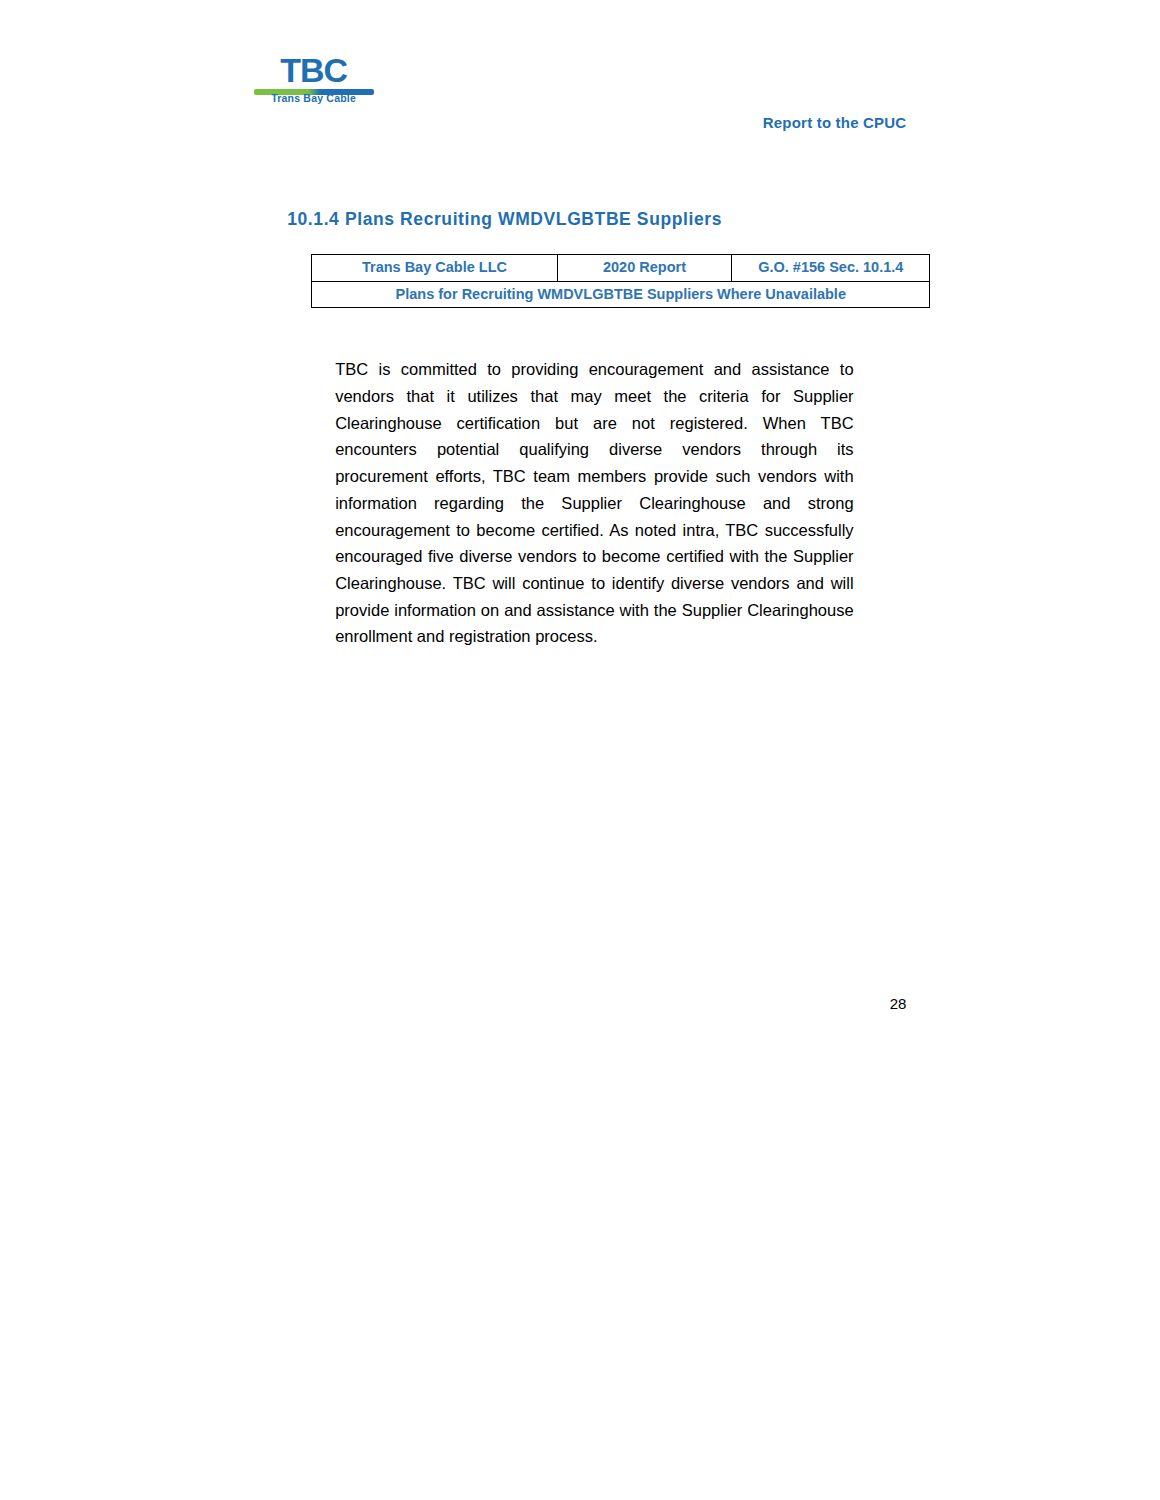TBC Trans Bay Cable
Report to the CPUC
10.1.4 Plans Recruiting WMDVLGBTBE Suppliers
| Trans Bay Cable LLC | 2020 Report | G.O. #156 Sec. 10.1.4 |
| Plans for Recruiting WMDVLGBTBE Suppliers Where Unavailable |
TBC is committed to providing encouragement and assistance to vendors that it utilizes that may meet the criteria for Supplier Clearinghouse certification but are not registered. When TBC encounters potential qualifying diverse vendors through its procurement efforts, TBC team members provide such vendors with information regarding the Supplier Clearinghouse and strong encouragement to become certified. As noted intra, TBC successfully encouraged five diverse vendors to become certified with the Supplier Clearinghouse. TBC will continue to identify diverse vendors and will provide information on and assistance with the Supplier Clearinghouse enrollment and registration process.
28